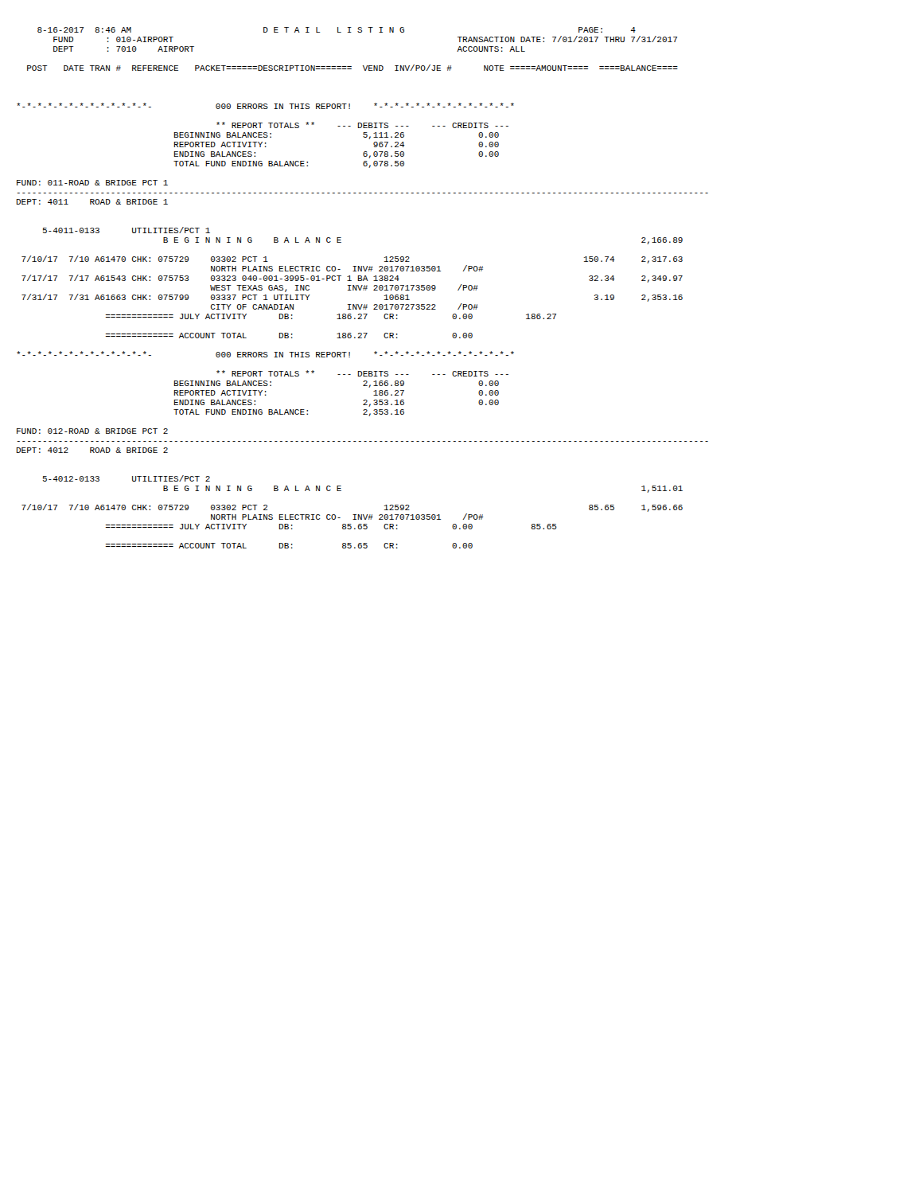8-16-2017 8:46 AM D E T A I L L I S T I N G PAGE: 4 FUND : 010-AIRPORT TRANSACTION DATE: 7/01/2017 THRU 7/31/2017 DEPT : 7010 AIRPORT ACCOUNTS: ALL POST DATE TRAN # REFERENCE PACKET======DESCRIPTION======= VEND INV/PO/JE # NOTE =====AMOUNT==== ====BALANCE==== *-*-*-*-*-*-*-*-*-*-*-*-*- 000 ERRORS IN THIS REPORT! *-*-*-*-*-*-*-*-*-*-*-*-*-* ** REPORT TOTALS ** --- DEBITS --- --- CREDITS --- BEGINNING BALANCES: 5,111.26 0.00 REPORTED ACTIVITY: 967.24 0.00 ENDING BALANCES: 6,078.50 0.00 TOTAL FUND ENDING BALANCE: 6,078.50 FUND: 011-ROAD & BRIDGE PCT 1 ------------------------------------------------------------------------------------------------------------------------------------ DEPT: 4011 ROAD & BRIDGE 1 5-4011-0133 UTILITIES/PCT 1 B E G I N N I N G B A L A N C E 2,166.89 7/10/17 7/10 A61470 CHK: 075729 03302 PCT 1 12592 150.74 2,317.63 NORTH PLAINS ELECTRIC CO- INV# 201707103501 /PO# 7/17/17 7/17 A61543 CHK: 075753 03323 040-001-3995-01-PCT 1 BA 13824 32.34 2,349.97 WEST TEXAS GAS, INC INV# 201707173509 /PO# 7/31/17 7/31 A61663 CHK: 075799 03337 PCT 1 UTILITY 10681 3.19 2,353.16 CITY OF CANADIAN INV# 201707273522 /PO# ============= JULY ACTIVITY DB: 186.27 CR: 0.00 186.27 ============= ACCOUNT TOTAL DB: 186.27 CR: 0.00 *-*-*-*-*-*-*-*-*-*-*-*-*- 000 ERRORS IN THIS REPORT! *-*-*-*-*-*-*-*-*-*-*-*-*-* ** REPORT TOTALS ** --- DEBITS --- --- CREDITS --- BEGINNING BALANCES: 2,166.89 0.00 REPORTED ACTIVITY: 186.27 0.00 ENDING BALANCES: 2,353.16 0.00 TOTAL FUND ENDING BALANCE: 2,353.16 FUND: 012-ROAD & BRIDGE PCT 2 ------------------------------------------------------------------------------------------------------------------------------------ DEPT: 4012 ROAD & BRIDGE 2 5-4012-0133 UTILITIES/PCT 2 B E G I N N I N G B A L A N C E 1,511.01 7/10/17 7/10 A61470 CHK: 075729 03302 PCT 2 12592 85.65 1,596.66 NORTH PLAINS ELECTRIC CO- INV# 201707103501 /PO# ============= JULY ACTIVITY DB: 85.65 CR: 0.00 85.65 ============= ACCOUNT TOTAL DB: 85.65 CR: 0.00